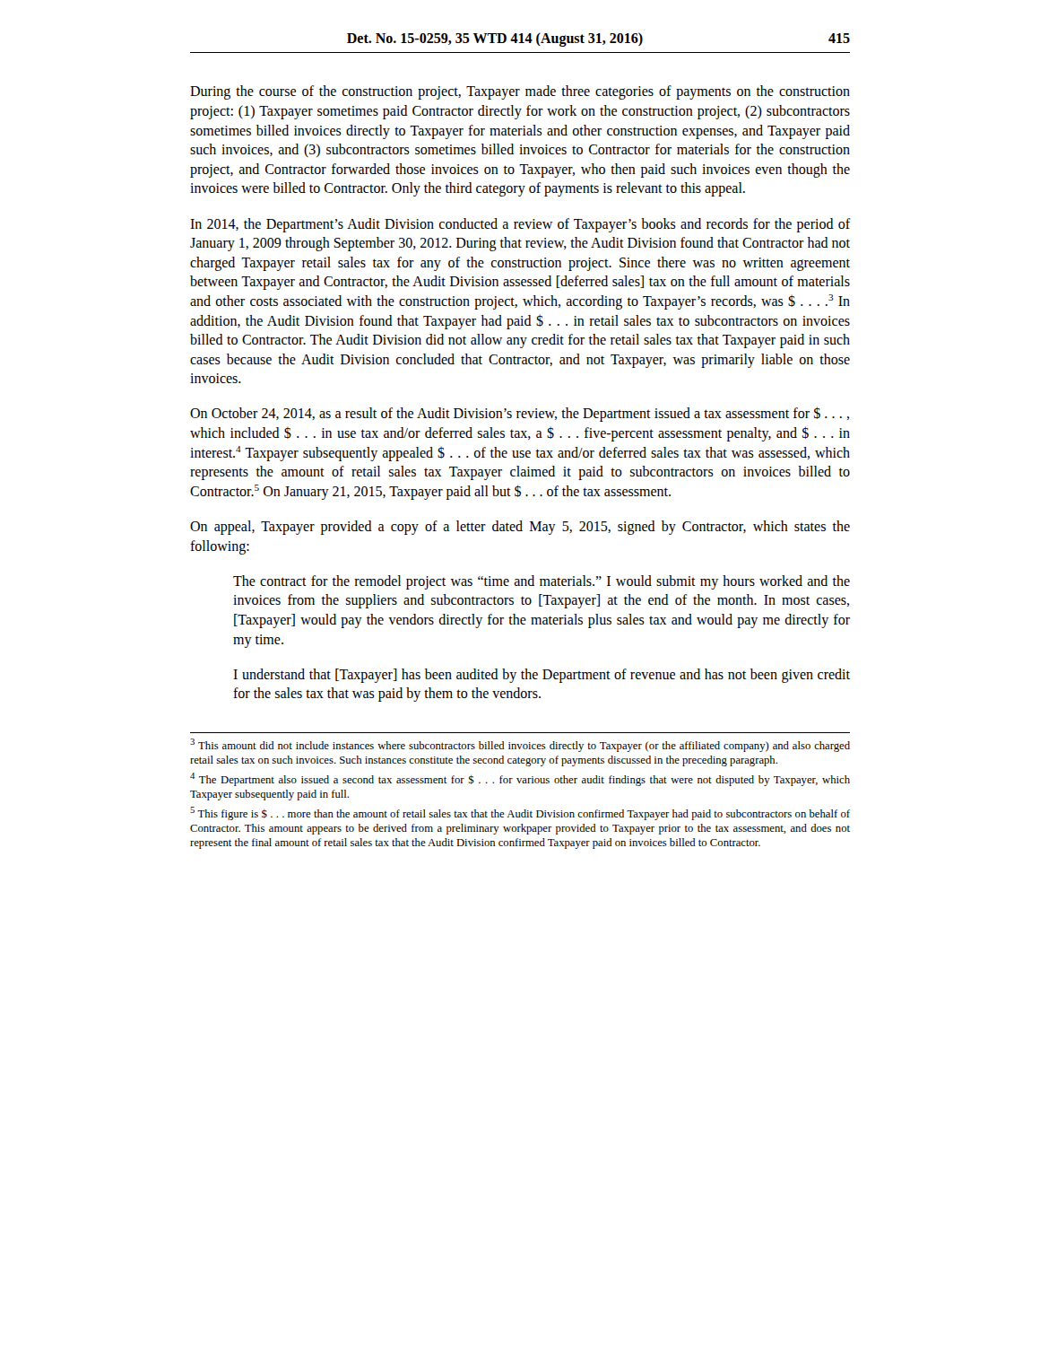Det. No. 15-0259, 35 WTD 414 (August 31, 2016) 415
During the course of the construction project, Taxpayer made three categories of payments on the construction project: (1) Taxpayer sometimes paid Contractor directly for work on the construction project, (2) subcontractors sometimes billed invoices directly to Taxpayer for materials and other construction expenses, and Taxpayer paid such invoices, and (3) subcontractors sometimes billed invoices to Contractor for materials for the construction project, and Contractor forwarded those invoices on to Taxpayer, who then paid such invoices even though the invoices were billed to Contractor. Only the third category of payments is relevant to this appeal.
In 2014, the Department’s Audit Division conducted a review of Taxpayer’s books and records for the period of January 1, 2009 through September 30, 2012. During that review, the Audit Division found that Contractor had not charged Taxpayer retail sales tax for any of the construction project. Since there was no written agreement between Taxpayer and Contractor, the Audit Division assessed [deferred sales] tax on the full amount of materials and other costs associated with the construction project, which, according to Taxpayer’s records, was $ . . . .3 In addition, the Audit Division found that Taxpayer had paid $ . . . in retail sales tax to subcontractors on invoices billed to Contractor. The Audit Division did not allow any credit for the retail sales tax that Taxpayer paid in such cases because the Audit Division concluded that Contractor, and not Taxpayer, was primarily liable on those invoices.
On October 24, 2014, as a result of the Audit Division’s review, the Department issued a tax assessment for $ . . . , which included $ . . . in use tax and/or deferred sales tax, a $ . . . five-percent assessment penalty, and $ . . . in interest.4 Taxpayer subsequently appealed $ . . . of the use tax and/or deferred sales tax that was assessed, which represents the amount of retail sales tax Taxpayer claimed it paid to subcontractors on invoices billed to Contractor.5 On January 21, 2015, Taxpayer paid all but $ . . . of the tax assessment.
On appeal, Taxpayer provided a copy of a letter dated May 5, 2015, signed by Contractor, which states the following:
The contract for the remodel project was “time and materials.” I would submit my hours worked and the invoices from the suppliers and subcontractors to [Taxpayer] at the end of the month. In most cases, [Taxpayer] would pay the vendors directly for the materials plus sales tax and would pay me directly for my time.
I understand that [Taxpayer] has been audited by the Department of revenue and has not been given credit for the sales tax that was paid by them to the vendors.
3 This amount did not include instances where subcontractors billed invoices directly to Taxpayer (or the affiliated company) and also charged retail sales tax on such invoices. Such instances constitute the second category of payments discussed in the preceding paragraph.
4 The Department also issued a second tax assessment for $ . . . for various other audit findings that were not disputed by Taxpayer, which Taxpayer subsequently paid in full.
5 This figure is $ . . . more than the amount of retail sales tax that the Audit Division confirmed Taxpayer had paid to subcontractors on behalf of Contractor. This amount appears to be derived from a preliminary workpaper provided to Taxpayer prior to the tax assessment, and does not represent the final amount of retail sales tax that the Audit Division confirmed Taxpayer paid on invoices billed to Contractor.